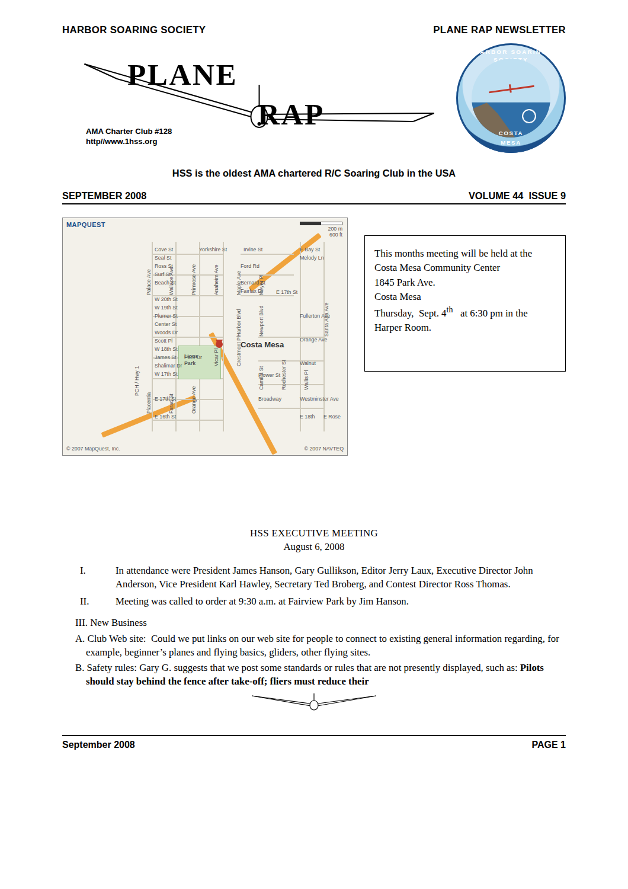HARBOR SOARING SOCIETY PLANE RAP NEWSLETTER
PLANE RAP
AMA Charter Club #128
http//www.1hss.org
HARBOR SOARING SOCIETY
COSTA
MESA
HSS is the oldest AMA chartered R/C Soaring Club in the USA
SEPTEMBER 2008 VOLUME 44 ISSUE 9
MAPQUEST
200 m
600 ft
Lions
Park
Costa Mesa Cove St Yorkshire St Irvine St E Bay St Seal St Melody Ln Ross St Ford Rd Surf St Beach St Bernard St Fairfax Dr W 20th St W 19th St Plumer St Center St Woods Dr Scott Pl W 18th St James St Shalimar Dr Park Dr W 17th St E 17th St E 16th St Broadway Flower St Walnut Orange Ave Fullerton Ave E 17th St Westminster Ave E 18th E Rose Palace Ave Wallace Ave Primrose Ave Anaheim Ave Maple Ave Meyer Pl Harbor Blvd Newport Blvd Vicar Pl Crestmont Pl Camilla St Rochester St Wallis Pl Orange Ave Placentia Farad St PCH / Hwy 1 Santa Ana Ave © 2007 MapQuest, Inc. © 2007 NAVTEQ
This months meeting will be held at the
Costa Mesa Community Center
1845 Park Ave.
Costa Mesa
Thursday, Sept. 4th at 6:30 pm in the
Harper Room.
HSS EXECUTIVE MEETING
August 6, 2008
I. In attendance were President James Hanson, Gary Gullikson, Editor Jerry Laux, Executive Director John Anderson, Vice President Karl Hawley, Secretary Ted Broberg, and Contest Director Ross Thomas.
II. Meeting was called to order at 9:30 a.m. at Fairview Park by Jim Hanson.
III. New Business
A. Club Web site: Could we put links on our web site for people to connect to existing general information regarding, for example, beginner’s planes and flying basics, gliders, other flying sites.
B. Safety rules: Gary G. suggests that we post some standards or rules that are not presently displayed, such as: Pilots should stay behind the fence after take-off; fliers must reduce their
September 2008 PAGE 1